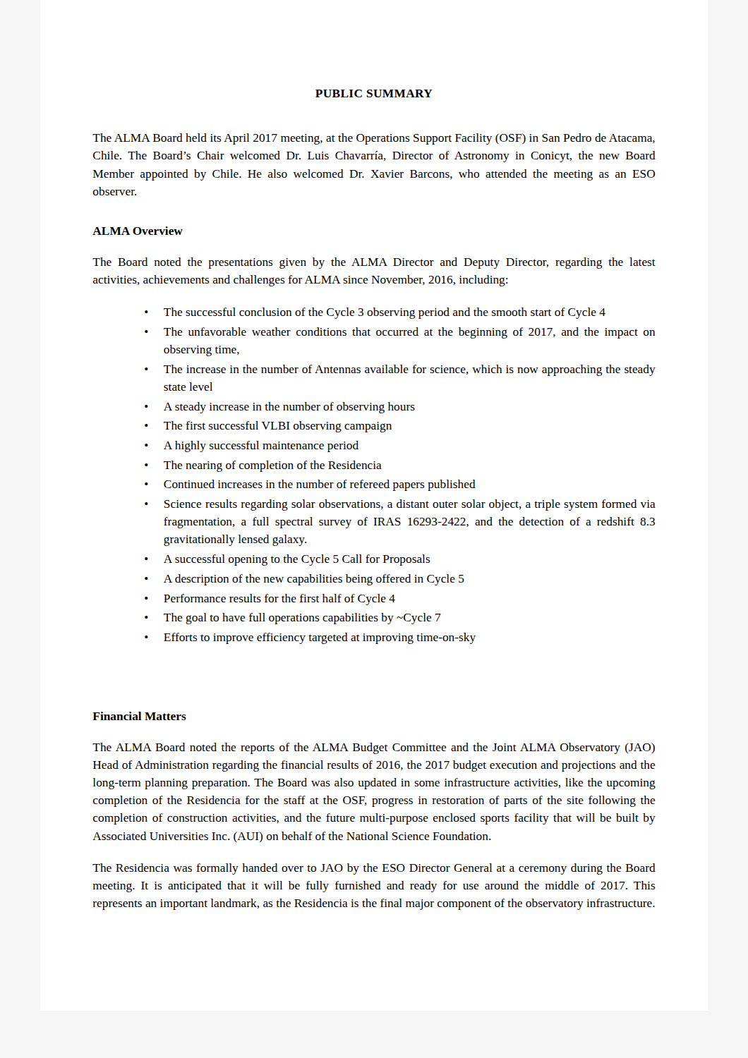PUBLIC SUMMARY
The ALMA Board held its April 2017 meeting, at the Operations Support Facility (OSF) in San Pedro de Atacama, Chile. The Board’s Chair welcomed Dr. Luis Chavarría, Director of Astronomy in Conicyt, the new Board Member appointed by Chile. He also welcomed Dr. Xavier Barcons, who attended the meeting as an ESO observer.
ALMA Overview
The Board noted the presentations given by the ALMA Director and Deputy Director, regarding the latest activities, achievements and challenges for ALMA since November, 2016, including:
The successful conclusion of the Cycle 3 observing period and the smooth start of Cycle 4
The unfavorable weather conditions that occurred at the beginning of 2017, and the impact on observing time,
The increase in the number of Antennas available for science, which is now approaching the steady state level
A steady increase in the number of observing hours
The first successful VLBI observing campaign
A highly successful maintenance period
The nearing of completion of the Residencia
Continued increases in the number of refereed papers published
Science results regarding solar observations, a distant outer solar object, a triple system formed via fragmentation, a full spectral survey of IRAS 16293-2422, and the detection of a redshift 8.3 gravitationally lensed galaxy.
A successful opening to the Cycle 5 Call for Proposals
A description of the new capabilities being offered in Cycle 5
Performance results for the first half of Cycle 4
The goal to have full operations capabilities by ~Cycle 7
Efforts to improve efficiency targeted at improving time-on-sky
Financial Matters
The ALMA Board noted the reports of the ALMA Budget Committee and the Joint ALMA Observatory (JAO) Head of Administration regarding the financial results of 2016, the 2017 budget execution and projections and the long-term planning preparation. The Board was also updated in some infrastructure activities, like the upcoming completion of the Residencia for the staff at the OSF, progress in restoration of parts of the site following the completion of construction activities, and the future multi-purpose enclosed sports facility that will be built by Associated Universities Inc. (AUI) on behalf of the National Science Foundation.
The Residencia was formally handed over to JAO by the ESO Director General at a ceremony during the Board meeting. It is anticipated that it will be fully furnished and ready for use around the middle of 2017. This represents an important landmark, as the Residencia is the final major component of the observatory infrastructure.